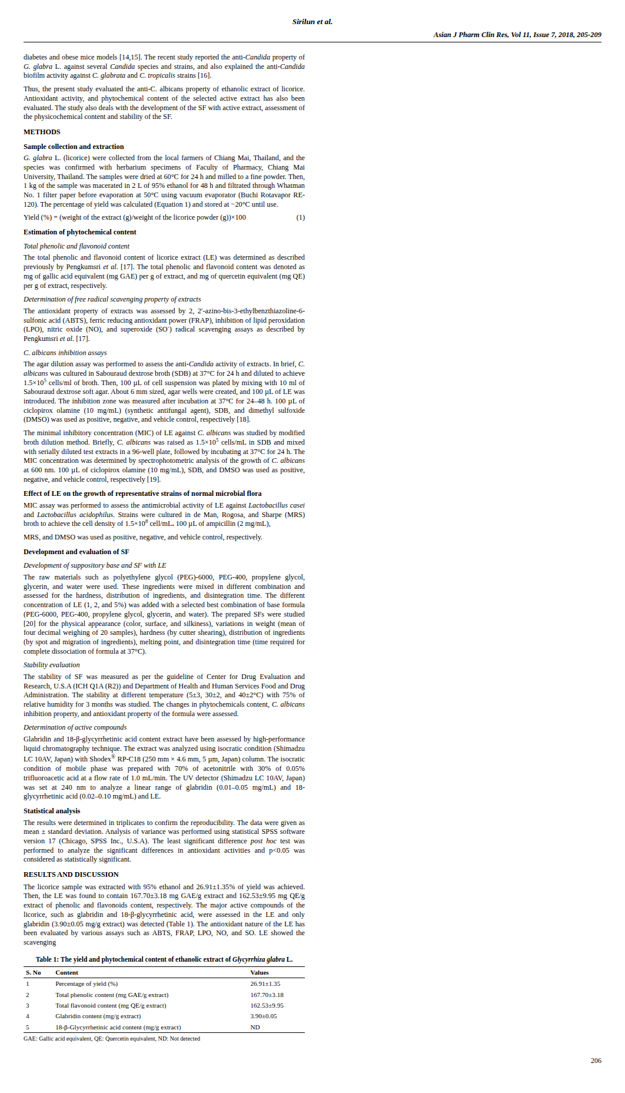Sirilun et al.
Asian J Pharm Clin Res, Vol 11, Issue 7, 2018, 205-209
diabetes and obese mice models [14,15]. The recent study reported the anti-Candida property of G. glabra L. against several Candida species and strains, and also explained the anti-Candida biofilm activity against C. glabrata and C. tropicalis strains [16].
Thus, the present study evaluated the anti-C. albicans property of ethanolic extract of licorice. Antioxidant activity, and phytochemical content of the selected active extract has also been evaluated. The study also deals with the development of the SF with active extract, assessment of the physicochemical content and stability of the SF.
METHODS
Sample collection and extraction
G. glabra L. (licorice) were collected from the local farmers of Chiang Mai, Thailand, and the species was confirmed with herbarium specimens of Faculty of Pharmacy, Chiang Mai University, Thailand. The samples were dried at 60°C for 24 h and milled to a fine powder. Then, 1 kg of the sample was macerated in 2 L of 95% ethanol for 48 h and filtrated through Whatman No. 1 filter paper before evaporation at 50°C using vacuum evaporator (Buchi Rotavapor RE-120). The percentage of yield was calculated (Equation 1) and stored at −20°C until use.
Yield (%) = (weight of the extract (g)/weight of the licorice powder (g))×100 (1)
Estimation of phytochemical content
Total phenolic and flavonoid content
The total phenolic and flavonoid content of licorice extract (LE) was determined as described previously by Pengkumsri et al. [17]. The total phenolic and flavonoid content was denoted as mg of gallic acid equivalent (mg GAE) per g of extract, and mg of quercetin equivalent (mg QE) per g of extract, respectively.
Determination of free radical scavenging property of extracts
The antioxidant property of extracts was assessed by 2, 2′-azino-bis-3-ethylbenzthiazoline-6-sulfonic acid (ABTS), ferric reducing antioxidant power (FRAP), inhibition of lipid peroxidation (LPO), nitric oxide (NO), and superoxide (SO-) radical scavenging assays as described by Pengkumsri et al. [17].
C. albicans inhibition assays
The agar dilution assay was performed to assess the anti-Candida activity of extracts. In brief, C. albicans was cultured in Sabouraud dextrose broth (SDB) at 37°C for 24 h and diluted to achieve 1.5×105 cells/ml of broth. Then, 100 µL of cell suspension was plated by mixing with 10 ml of Sabouraud dextrose soft agar. About 6 mm sized, agar wells were created, and 100 µL of LE was introduced. The inhibition zone was measured after incubation at 37°C for 24–48 h. 100 µL of ciclopirox olamine (10 mg/mL) (synthetic antifungal agent), SDB, and dimethyl sulfoxide (DMSO) was used as positive, negative, and vehicle control, respectively [18].
The minimal inhibitory concentration (MIC) of LE against C. albicans was studied by modified broth dilution method. Briefly, C. albicans was raised as 1.5×105 cells/mL in SDB and mixed with serially diluted test extracts in a 96-well plate, followed by incubating at 37°C for 24 h. The MIC concentration was determined by spectrophotometric analysis of the growth of C. albicans at 600 nm. 100 µL of ciclopirox olamine (10 mg/mL), SDB, and DMSO was used as positive, negative, and vehicle control, respectively [19].
Effect of LE on the growth of representative strains of normal microbial flora
MIC assay was performed to assess the antimicrobial activity of LE against Lactobacillus casei and Lactobacillus acidophilus. Strains were cultured in de Man, Rogosa, and Sharpe (MRS) broth to achieve the cell density of 1.5×108 cell/mL. 100 µL of ampicillin (2 mg/mL),
MRS, and DMSO was used as positive, negative, and vehicle control, respectively.
Development and evaluation of SF
Development of suppository base and SF with LE
The raw materials such as polyethylene glycol (PEG)-6000, PEG-400, propylene glycol, glycerin, and water were used. These ingredients were mixed in different combination and assessed for the hardness, distribution of ingredients, and disintegration time. The different concentration of LE (1, 2, and 5%) was added with a selected best combination of base formula (PEG-6000, PEG-400, propylene glycol, glycerin, and water). The prepared SFs were studied [20] for the physical appearance (color, surface, and silkiness), variations in weight (mean of four decimal weighing of 20 samples), hardness (by cutter shearing), distribution of ingredients (by spot and migration of ingredients), melting point, and disintegration time (time required for complete dissociation of formula at 37°C).
Stability evaluation
The stability of SF was measured as per the guideline of Center for Drug Evaluation and Research, U.S.A (ICH Q1A (R2)) and Department of Health and Human Services Food and Drug Administration. The stability at different temperature (5±3, 30±2, and 40±2°C) with 75% of relative humidity for 3 months was studied. The changes in phytochemicals content, C. albicans inhibition property, and antioxidant property of the formula were assessed.
Determination of active compounds
Glabridin and 18-β-glycyrrhetinic acid content extract have been assessed by high-performance liquid chromatography technique. The extract was analyzed using isocratic condition (Shimadzu LC 10AV, Japan) with Shodex® RP-C18 (250 mm × 4.6 mm, 5 µm, Japan) column. The isocratic condition of mobile phase was prepared with 70% of acetonitrile with 30% of 0.05% trifluoroacetic acid at a flow rate of 1.0 mL/min. The UV detector (Shimadzu LC 10AV, Japan) was set at 240 nm to analyze a linear range of glabridin (0.01–0.05 mg/mL) and 18-glycyrrhetinic acid (0.02–0.10 mg/mL) and LE.
Statistical analysis
The results were determined in triplicates to confirm the reproducibility. The data were given as mean ± standard deviation. Analysis of variance was performed using statistical SPSS software version 17 (Chicago, SPSS Inc., U.S.A). The least significant difference post hoc test was performed to analyze the significant differences in antioxidant activities and p<0.05 was considered as statistically significant.
RESULTS AND DISCUSSION
The licorice sample was extracted with 95% ethanol and 26.91±1.35% of yield was achieved. Then, the LE was found to contain 167.70±3.18 mg GAE/g extract and 162.53±9.95 mg QE/g extract of phenolic and flavonoids content, respectively. The major active compounds of the licorice, such as glabridin and 18-β-glycyrrhetinic acid, were assessed in the LE and only glabridin (3.90±0.05 mg/g extract) was detected (Table 1). The antioxidant nature of the LE has been evaluated by various assays such as ABTS, FRAP, LPO, NO, and SO. LE showed the scavenging
Table 1: The yield and phytochemical content of ethanolic extract of Glycyrrhiza glabra L.
| S. No | Content | Values |
| --- | --- | --- |
| 1 | Percentage of yield (%) | 26.91±1.35 |
| 2 | Total phenolic content (mg GAE/g extract) | 167.70±3.18 |
| 3 | Total flavonoid content (mg QE/g extract) | 162.53±9.95 |
| 4 | Glabridin content (mg/g extract) | 3.90±0.05 |
| 5 | 18-β-Glycyrrhetinic acid content (mg/g extract) | ND |
GAE: Gallic acid equivalent, QE: Quercetin equivalent, ND: Not detected
206